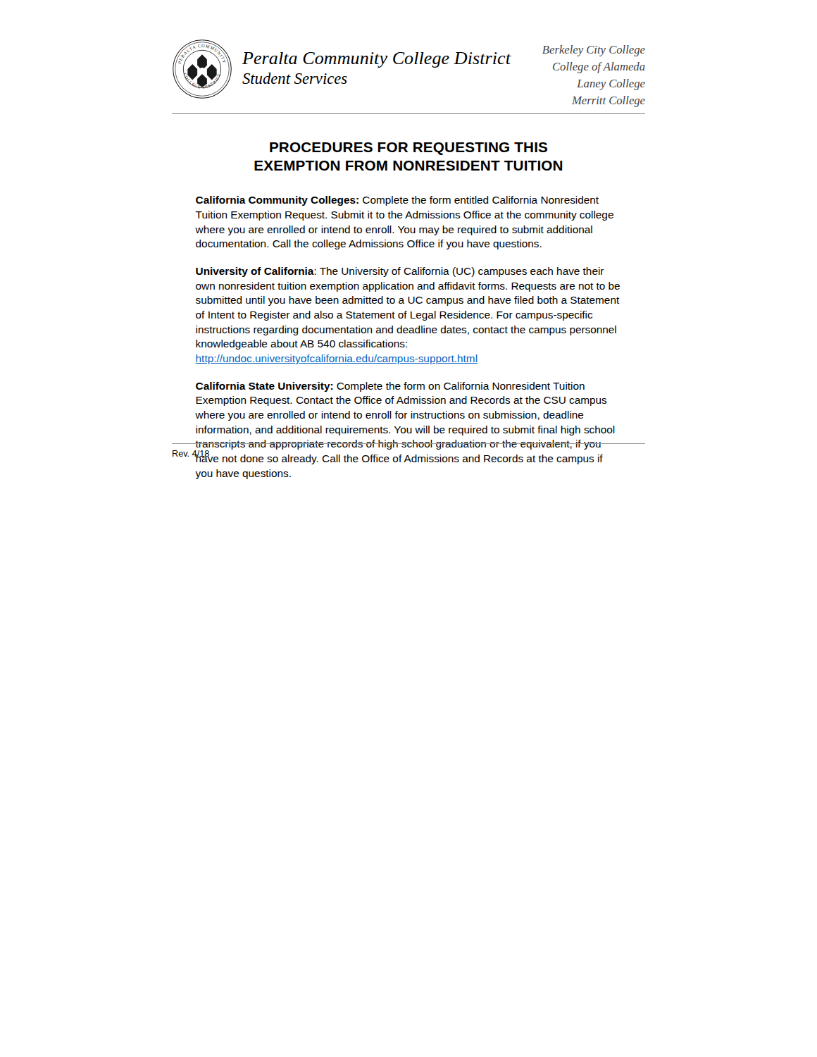PERALTA COMMUNITY COLLEGE DISTRICT
Peralta Community College District
Student Services
Berkeley City College
College of Alameda
Laney College
Merritt College
PROCEDURES FOR REQUESTING THIS
EXEMPTION FROM NONRESIDENT TUITION
California Community Colleges: Complete the form entitled California Nonresident Tuition Exemption Request. Submit it to the Admissions Office at the community college where you are enrolled or intend to enroll. You may be required to submit additional documentation. Call the college Admissions Office if you have questions.
University of California: The University of California (UC) campuses each have their own nonresident tuition exemption application and affidavit forms. Requests are not to be submitted until you have been admitted to a UC campus and have filed both a Statement of Intent to Register and also a Statement of Legal Residence. For campus-specific instructions regarding documentation and deadline dates, contact the campus personnel knowledgeable about AB 540 classifications:
http://undoc.universityofcalifornia.edu/campus-support.html
California State University: Complete the form on California Nonresident Tuition Exemption Request. Contact the Office of Admission and Records at the CSU campus where you are enrolled or intend to enroll for instructions on submission, deadline information, and additional requirements. You will be required to submit final high school transcripts and appropriate records of high school graduation or the equivalent, if you have not done so already. Call the Office of Admissions and Records at the campus if you have questions.
Rev. 4/18